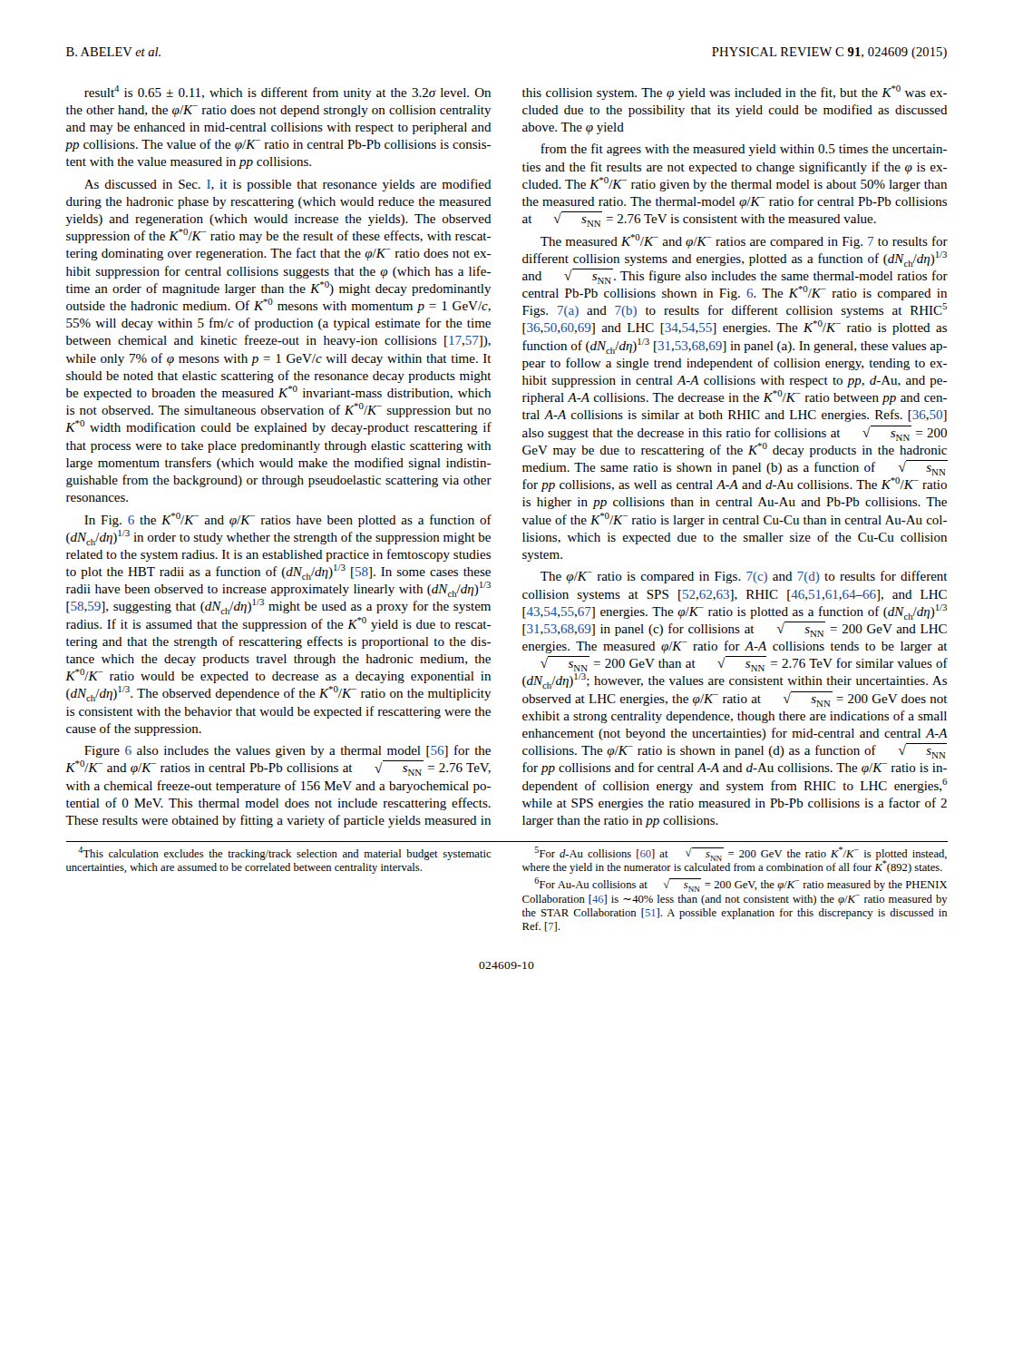B. ABELEV et al.
PHYSICAL REVIEW C 91, 024609 (2015)
result4 is 0.65 ± 0.11, which is different from unity at the 3.2σ level. On the other hand, the φ/K− ratio does not depend strongly on collision centrality and may be enhanced in mid-central collisions with respect to peripheral and pp collisions. The value of the φ/K− ratio in central Pb-Pb collisions is consistent with the value measured in pp collisions.
As discussed in Sec. I, it is possible that resonance yields are modified during the hadronic phase by rescattering (which would reduce the measured yields) and regeneration (which would increase the yields). The observed suppression of the K*0/K− ratio may be the result of these effects, with rescattering dominating over regeneration. The fact that the φ/K− ratio does not exhibit suppression for central collisions suggests that the φ (which has a lifetime an order of magnitude larger than the K*0) might decay predominantly outside the hadronic medium. Of K*0 mesons with momentum p = 1 GeV/c, 55% will decay within 5 fm/c of production (a typical estimate for the time between chemical and kinetic freeze-out in heavy-ion collisions [17,57]), while only 7% of φ mesons with p = 1 GeV/c will decay within that time. It should be noted that elastic scattering of the resonance decay products might be expected to broaden the measured K*0 invariant-mass distribution, which is not observed. The simultaneous observation of K*0/K− suppression but no K*0 width modification could be explained by decay-product rescattering if that process were to take place predominantly through elastic scattering with large momentum transfers (which would make the modified signal indistinguishable from the background) or through pseudoelastic scattering via other resonances.
In Fig. 6 the K*0/K− and φ/K− ratios have been plotted as a function of (dNch/dη)1/3 in order to study whether the strength of the suppression might be related to the system radius. It is an established practice in femtoscopy studies to plot the HBT radii as a function of (dNch/dη)1/3 [58]. In some cases these radii have been observed to increase approximately linearly with (dNch/dη)1/3 [58,59], suggesting that (dNch/dη)1/3 might be used as a proxy for the system radius. If it is assumed that the suppression of the K*0 yield is due to rescattering and that the strength of rescattering effects is proportional to the distance which the decay products travel through the hadronic medium, the K*0/K− ratio would be expected to decrease as a decaying exponential in (dNch/dη)1/3. The observed dependence of the K*0/K− ratio on the multiplicity is consistent with the behavior that would be expected if rescattering were the cause of the suppression.
Figure 6 also includes the values given by a thermal model [56] for the K*0/K− and φ/K− ratios in central Pb-Pb collisions at sNN = 2.76 TeV, with a chemical freeze-out temperature of 156 MeV and a baryochemical potential of 0 MeV. This thermal model does not include rescattering effects. These results were obtained by fitting a variety of particle yields measured in this collision system. The φ yield was included in the fit, but the K*0 was excluded due to the possibility that its yield could be modified as discussed above. The φ yield
from the fit agrees with the measured yield within 0.5 times the uncertainties and the fit results are not expected to change significantly if the φ is excluded. The K*0/K− ratio given by the thermal model is about 50% larger than the measured ratio. The thermal-model φ/K− ratio for central Pb-Pb collisions at sNN = 2.76 TeV is consistent with the measured value.
The measured K*0/K− and φ/K− ratios are compared in Fig. 7 to results for different collision systems and energies, plotted as a function of (dNch/dη)1/3 and sNN. This figure also includes the same thermal-model ratios for central Pb-Pb collisions shown in Fig. 6. The K*0/K− ratio is compared in Figs. 7(a) and 7(b) to results for different collision systems at RHIC5 [36,50,60,69] and LHC [34,54,55] energies. The K*0/K− ratio is plotted as function of (dNch/dη)1/3 [31,53,68,69] in panel (a). In general, these values appear to follow a single trend independent of collision energy, tending to exhibit suppression in central A-A collisions with respect to pp, d-Au, and peripheral A-A collisions. The decrease in the K*0/K− ratio between pp and central A-A collisions is similar at both RHIC and LHC energies. Refs. [36,50] also suggest that the decrease in this ratio for collisions at sNN = 200 GeV may be due to rescattering of the K*0 decay products in the hadronic medium. The same ratio is shown in panel (b) as a function of sNN for pp collisions, as well as central A-A and d-Au collisions. The K*0/K− ratio is higher in pp collisions than in central Au-Au and Pb-Pb collisions. The value of the K*0/K− ratio is larger in central Cu-Cu than in central Au-Au collisions, which is expected due to the smaller size of the Cu-Cu collision system.
The φ/K− ratio is compared in Figs. 7(c) and 7(d) to results for different collision systems at SPS [52,62,63], RHIC [46,51,61,64–66], and LHC [43,54,55,67] energies. The φ/K− ratio is plotted as a function of (dNch/dη)1/3 [31,53,68,69] in panel (c) for collisions at sNN = 200 GeV and LHC energies. The measured φ/K− ratio for A-A collisions tends to be larger at sNN = 200 GeV than at sNN = 2.76 TeV for similar values of (dNch/dη)1/3; however, the values are consistent within their uncertainties. As observed at LHC energies, the φ/K− ratio at sNN = 200 GeV does not exhibit a strong centrality dependence, though there are indications of a small enhancement (not beyond the uncertainties) for mid-central and central A-A collisions. The φ/K− ratio is shown in panel (d) as a function of sNN for pp collisions and for central A-A and d-Au collisions. The φ/K− ratio is independent of collision energy and system from RHIC to LHC energies,6 while at SPS energies the ratio measured in Pb-Pb collisions is a factor of 2 larger than the ratio in pp collisions.
4This calculation excludes the tracking/track selection and material budget systematic uncertainties, which are assumed to be correlated between centrality intervals.
5For d-Au collisions [60] at sNN = 200 GeV the ratio K*/K− is plotted instead, where the yield in the numerator is calculated from a combination of all four K*(892) states.
6For Au-Au collisions at sNN = 200 GeV, the φ/K− ratio measured by the PHENIX Collaboration [46] is ∼40% less than (and not consistent with) the φ/K− ratio measured by the STAR Collaboration [51]. A possible explanation for this discrepancy is discussed in Ref. [7].
024609-10